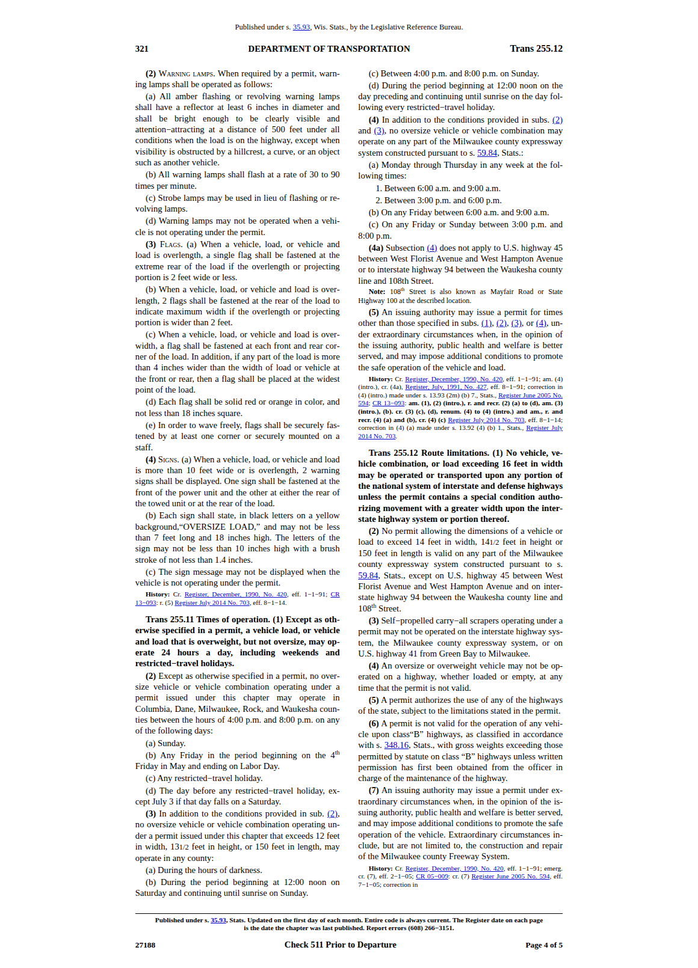Published under s. 35.93, Wis. Stats., by the Legislative Reference Bureau.
321 DEPARTMENT OF TRANSPORTATION Trans 255.12
(2) Warning lamps. When required by a permit, warning lamps shall be operated as follows:
(a) All amber flashing or revolving warning lamps shall have a reflector at least 6 inches in diameter and shall be bright enough to be clearly visible and attention−attracting at a distance of 500 feet under all conditions when the load is on the highway, except when visibility is obstructed by a hillcrest, a curve, or an object such as another vehicle.
(b) All warning lamps shall flash at a rate of 30 to 90 times per minute.
(c) Strobe lamps may be used in lieu of flashing or revolving lamps.
(d) Warning lamps may not be operated when a vehicle is not operating under the permit.
(3) Flags. (a) When a vehicle, load, or vehicle and load is overlength, a single flag shall be fastened at the extreme rear of the load if the overlength or projecting portion is 2 feet wide or less.
(b) When a vehicle, load, or vehicle and load is overlength, 2 flags shall be fastened at the rear of the load to indicate maximum width if the overlength or projecting portion is wider than 2 feet.
(c) When a vehicle, load, or vehicle and load is overwidth, a flag shall be fastened at each front and rear corner of the load. In addition, if any part of the load is more than 4 inches wider than the width of load or vehicle at the front or rear, then a flag shall be placed at the widest point of the load.
(d) Each flag shall be solid red or orange in color, and not less than 18 inches square.
(e) In order to wave freely, flags shall be securely fastened by at least one corner or securely mounted on a staff.
(4) Signs. (a) When a vehicle, load, or vehicle and load is more than 10 feet wide or is overlength, 2 warning signs shall be displayed. One sign shall be fastened at the front of the power unit and the other at either the rear of the towed unit or at the rear of the load.
(b) Each sign shall state, in black letters on a yellow background,“OVERSIZE LOAD,” and may not be less than 7 feet long and 18 inches high. The letters of the sign may not be less than 10 inches high with a brush stroke of not less than 1.4 inches.
(c) The sign message may not be displayed when the vehicle is not operating under the permit.
History: Cr. Register, December, 1990, No. 420, eff. 1−1−91; CR 13−093: r. (5) Register July 2014 No. 703, eff. 8−1−14.
Trans 255.11 Times of operation. (1) Except as otherwise specified in a permit, a vehicle load, or vehicle and load that is overweight, but not oversize, may operate 24 hours a day, including weekends and restricted−travel holidays.
(2) Except as otherwise specified in a permit, no oversize vehicle or vehicle combination operating under a permit issued under this chapter may operate in Columbia, Dane, Milwaukee, Rock, and Waukesha counties between the hours of 4:00 p.m. and 8:00 p.m. on any of the following days:
(a) Sunday.
(b) Any Friday in the period beginning on the 4th Friday in May and ending on Labor Day.
(c) Any restricted−travel holiday.
(d) The day before any restricted−travel holiday, except July 3 if that day falls on a Saturday.
(3) In addition to the conditions provided in sub. (2), no oversize vehicle or vehicle combination operating under a permit issued under this chapter that exceeds 12 feet in width, 131/2 feet in height, or 150 feet in length, may operate in any county:
(a) During the hours of darkness.
(b) During the period beginning at 12:00 noon on Saturday and continuing until sunrise on Sunday.
(c) Between 4:00 p.m. and 8:00 p.m. on Sunday.
(d) During the period beginning at 12:00 noon on the day preceding and continuing until sunrise on the day following every restricted−travel holiday.
(4) In addition to the conditions provided in subs. (2) and (3), no oversize vehicle or vehicle combination may operate on any part of the Milwaukee county expressway system constructed pursuant to s. 59.84, Stats.:
(a) Monday through Thursday in any week at the following times:
1. Between 6:00 a.m. and 9:00 a.m.
2. Between 3:00 p.m. and 6:00 p.m.
(b) On any Friday between 6:00 a.m. and 9:00 a.m.
(c) On any Friday or Sunday between 3:00 p.m. and 8:00 p.m.
(4a) Subsection (4) does not apply to U.S. highway 45 between West Florist Avenue and West Hampton Avenue or to interstate highway 94 between the Waukesha county line and 108th Street.
Note: 108th Street is also known as Mayfair Road or State Highway 100 at the described location.
(5) An issuing authority may issue a permit for times other than those specified in subs. (1), (2), (3), or (4), under extraordinary circumstances when, in the opinion of the issuing authority, public health and welfare is better served, and may impose additional conditions to promote the safe operation of the vehicle and load.
History: Cr. Register, December, 1990, No. 420, eff. 1−1−91; am. (4) (intro.), cr. (4a), Register, July, 1991, No. 427, eff. 8−1−91; correction in (4) (intro.) made under s. 13.93 (2m) (b) 7., Stats., Register June 2005 No. 594; CR 13−093: am. (1), (2) (intro.), r. and recr. (2) (a) to (d), am. (3) (intro.), (b). cr. (3) (c), (d), renum. (4) to (4) (intro.) and am., r. and recr. (4) (a) and (b), cr. (4) (c) Register July 2014 No. 703, eff. 8−1−14; correction in (4) (a) made under s. 13.92 (4) (b) 1., Stats., Register July 2014 No. 703.
Trans 255.12 Route limitations. (1) No vehicle, vehicle combination, or load exceeding 16 feet in width may be operated or transported upon any portion of the national system of interstate and defense highways unless the permit contains a special condition authorizing movement with a greater width upon the interstate highway system or portion thereof.
(2) No permit allowing the dimensions of a vehicle or load to exceed 14 feet in width, 141/2 feet in height or 150 feet in length is valid on any part of the Milwaukee county expressway system constructed pursuant to s. 59.84, Stats., except on U.S. highway 45 between West Florist Avenue and West Hampton Avenue and on interstate highway 94 between the Waukesha county line and 108th Street.
(3) Self−propelled carry−all scrapers operating under a permit may not be operated on the interstate highway system, the Milwaukee county expressway system, or on U.S. highway 41 from Green Bay to Milwaukee.
(4) An oversize or overweight vehicle may not be operated on a highway, whether loaded or empty, at any time that the permit is not valid.
(5) A permit authorizes the use of any of the highways of the state, subject to the limitations stated in the permit.
(6) A permit is not valid for the operation of any vehicle upon class“B” highways, as classified in accordance with s. 348.16, Stats., with gross weights exceeding those permitted by statute on class “B” highways unless written permission has first been obtained from the officer in charge of the maintenance of the highway.
(7) An issuing authority may issue a permit under extraordinary circumstances when, in the opinion of the issuing authority, public health and welfare is better served, and may impose additional conditions to promote the safe operation of the vehicle. Extraordinary circumstances include, but are not limited to, the construction and repair of the Milwaukee county Freeway System.
History: Cr. Register, December, 1990, No. 420, eff. 1−1−91; emerg. cr. (7), eff. 2−1−05; CR 05−009: cr. (7) Register June 2005 No. 594, eff. 7−1−05; correction in
Published under s. 35.93, Stats. Updated on the first day of each month. Entire code is always current. The Register date on each page
is the date the chapter was last published. Report errors (608) 266−3151.
27188 Check 511 Prior to Departure Page 4 of 5